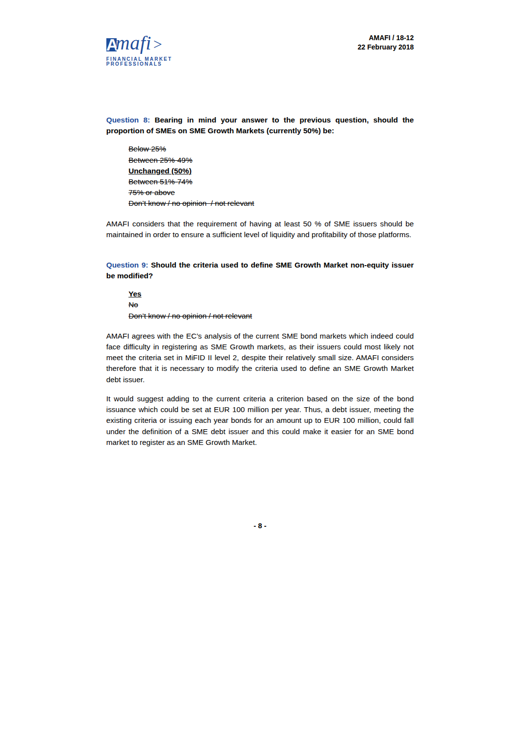Amafi>
FINANCIAL MARKET
PROFESSIONALS
AMAFI / 18-12
22 February 2018
Question 8: Bearing in mind your answer to the previous question, should the proportion of SMEs on SME Growth Markets (currently 50%) be:
Below 25%
Between 25%-49%
Unchanged (50%)
Between 51%-74%
75% or above
Don’t know / no opinion / not relevant
AMAFI considers that the requirement of having at least 50 % of SME issuers should be maintained in order to ensure a sufficient level of liquidity and profitability of those platforms.
Question 9: Should the criteria used to define SME Growth Market non-equity issuer be modified?
Yes
No
Don’t know / no opinion / not relevant
AMAFI agrees with the EC’s analysis of the current SME bond markets which indeed could face difficulty in registering as SME Growth markets, as their issuers could most likely not meet the criteria set in MiFID II level 2, despite their relatively small size. AMAFI considers therefore that it is necessary to modify the criteria used to define an SME Growth Market debt issuer.
It would suggest adding to the current criteria a criterion based on the size of the bond issuance which could be set at EUR 100 million per year. Thus, a debt issuer, meeting the existing criteria or issuing each year bonds for an amount up to EUR 100 million, could fall under the definition of a SME debt issuer and this could make it easier for an SME bond market to register as an SME Growth Market.
- 8 -